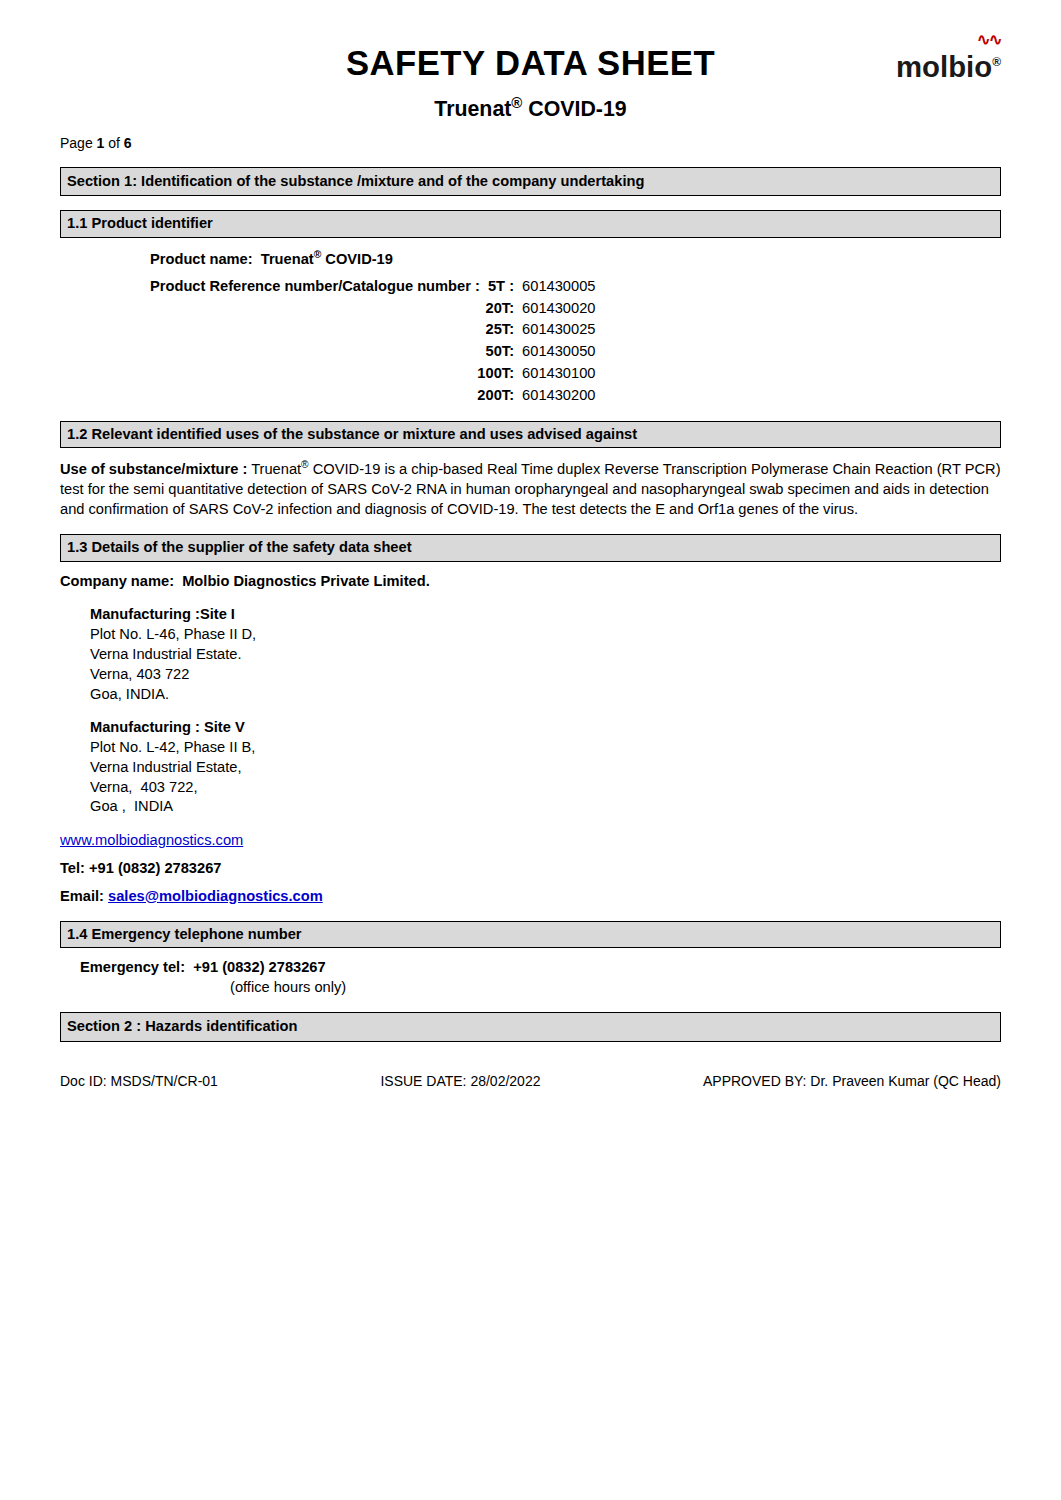∿∿molbio®
SAFETY DATA SHEET
Truenat® COVID-19
Page 1 of 6
Section 1: Identification of the substance /mixture and of the company undertaking
1.1 Product identifier
Product name: Truenat® COVID-19
| Product Reference number/Catalogue number : 5T : | 601430005 |
| 20T: | 601430020 |
| 25T: | 601430025 |
| 50T: | 601430050 |
| 100T: | 601430100 |
| 200T: | 601430200 |
1.2 Relevant identified uses of the substance or mixture and uses advised against
Use of substance/mixture : Truenat® COVID-19 is a chip-based Real Time duplex Reverse Transcription Polymerase Chain Reaction (RT PCR) test for the semi quantitative detection of SARS CoV-2 RNA in human oropharyngeal and nasopharyngeal swab specimen and aids in detection and confirmation of SARS CoV-2 infection and diagnosis of COVID-19. The test detects the E and Orf1a genes of the virus.
1.3 Details of the supplier of the safety data sheet
Company name: Molbio Diagnostics Private Limited.
Manufacturing :Site I
Plot No. L-46, Phase II D,
Verna Industrial Estate.
Verna, 403 722
Goa, INDIA.
Manufacturing : Site V
Plot No. L-42, Phase II B,
Verna Industrial Estate,
Verna, 403 722,
Goa , INDIA
www.molbiodiagnostics.com
Tel: +91 (0832) 2783267
Email: sales@molbiodiagnostics.com
1.4 Emergency telephone number
Emergency tel: +91 (0832) 2783267 (office hours only)
Section 2 : Hazards identification
Doc ID: MSDS/TN/CR-01 ISSUE DATE: 28/02/2022 APPROVED BY: Dr. Praveen Kumar (QC Head)